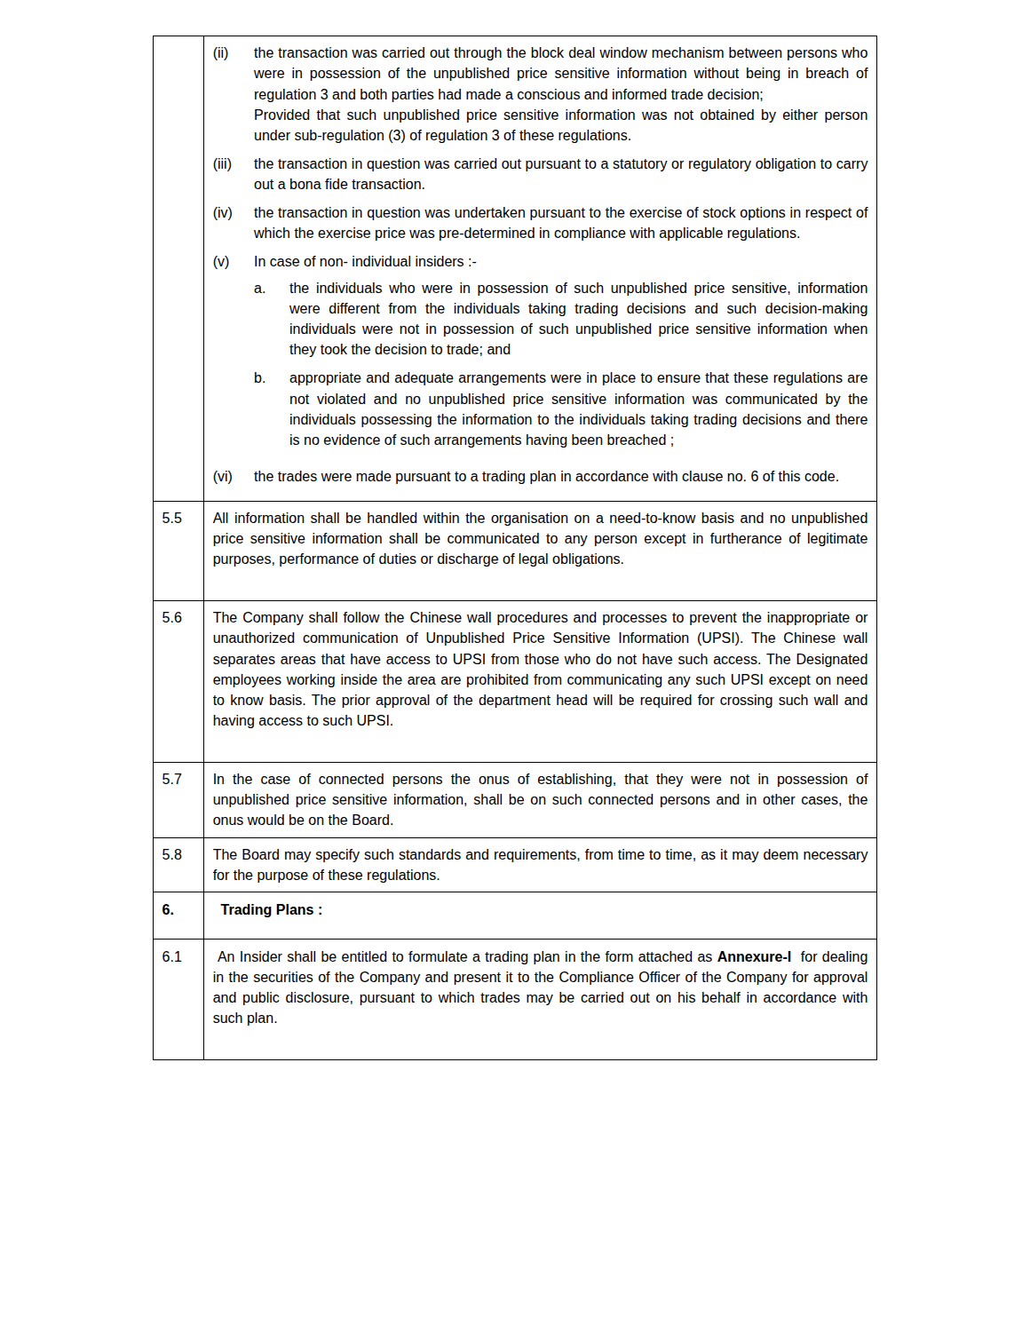| | (ii) the transaction was carried out through the block deal window mechanism between persons who were in possession of the unpublished price sensitive information without being in breach of regulation 3 and both parties had made a conscious and informed trade decision; Provided that such unpublished price sensitive information was not obtained by either person under sub-regulation (3) of regulation 3 of these regulations. (iii) the transaction in question was carried out pursuant to a statutory or regulatory obligation to carry out a bona fide transaction. (iv) the transaction in question was undertaken pursuant to the exercise of stock options in respect of which the exercise price was pre-determined in compliance with applicable regulations. (v) In case of non- individual insiders :- a. the individuals who were in possession of such unpublished price sensitive, information were different from the individuals taking trading decisions and such decision-making individuals were not in possession of such unpublished price sensitive information when they took the decision to trade; and b. appropriate and adequate arrangements were in place to ensure that these regulations are not violated and no unpublished price sensitive information was communicated by the individuals possessing the information to the individuals taking trading decisions and there is no evidence of such arrangements having been breached ; (vi) the trades were made pursuant to a trading plan in accordance with clause no. 6 of this code. |
| 5.5 | All information shall be handled within the organisation on a need-to-know basis and no unpublished price sensitive information shall be communicated to any person except in furtherance of legitimate purposes, performance of duties or discharge of legal obligations. |
| 5.6 | The Company shall follow the Chinese wall procedures and processes to prevent the inappropriate or unauthorized communication of Unpublished Price Sensitive Information (UPSI). The Chinese wall separates areas that have access to UPSI from those who do not have such access. The Designated employees working inside the area are prohibited from communicating any such UPSI except on need to know basis. The prior approval of the department head will be required for crossing such wall and having access to such UPSI. |
| 5.7 | In the case of connected persons the onus of establishing, that they were not in possession of unpublished price sensitive information, shall be on such connected persons and in other cases, the onus would be on the Board. |
| 5.8 | The Board may specify such standards and requirements, from time to time, as it may deem necessary for the purpose of these regulations. |
| 6. | Trading Plans : |
| 6.1 | An Insider shall be entitled to formulate a trading plan in the form attached as Annexure-I for dealing in the securities of the Company and present it to the Compliance Officer of the Company for approval and public disclosure, pursuant to which trades may be carried out on his behalf in accordance with such plan. |